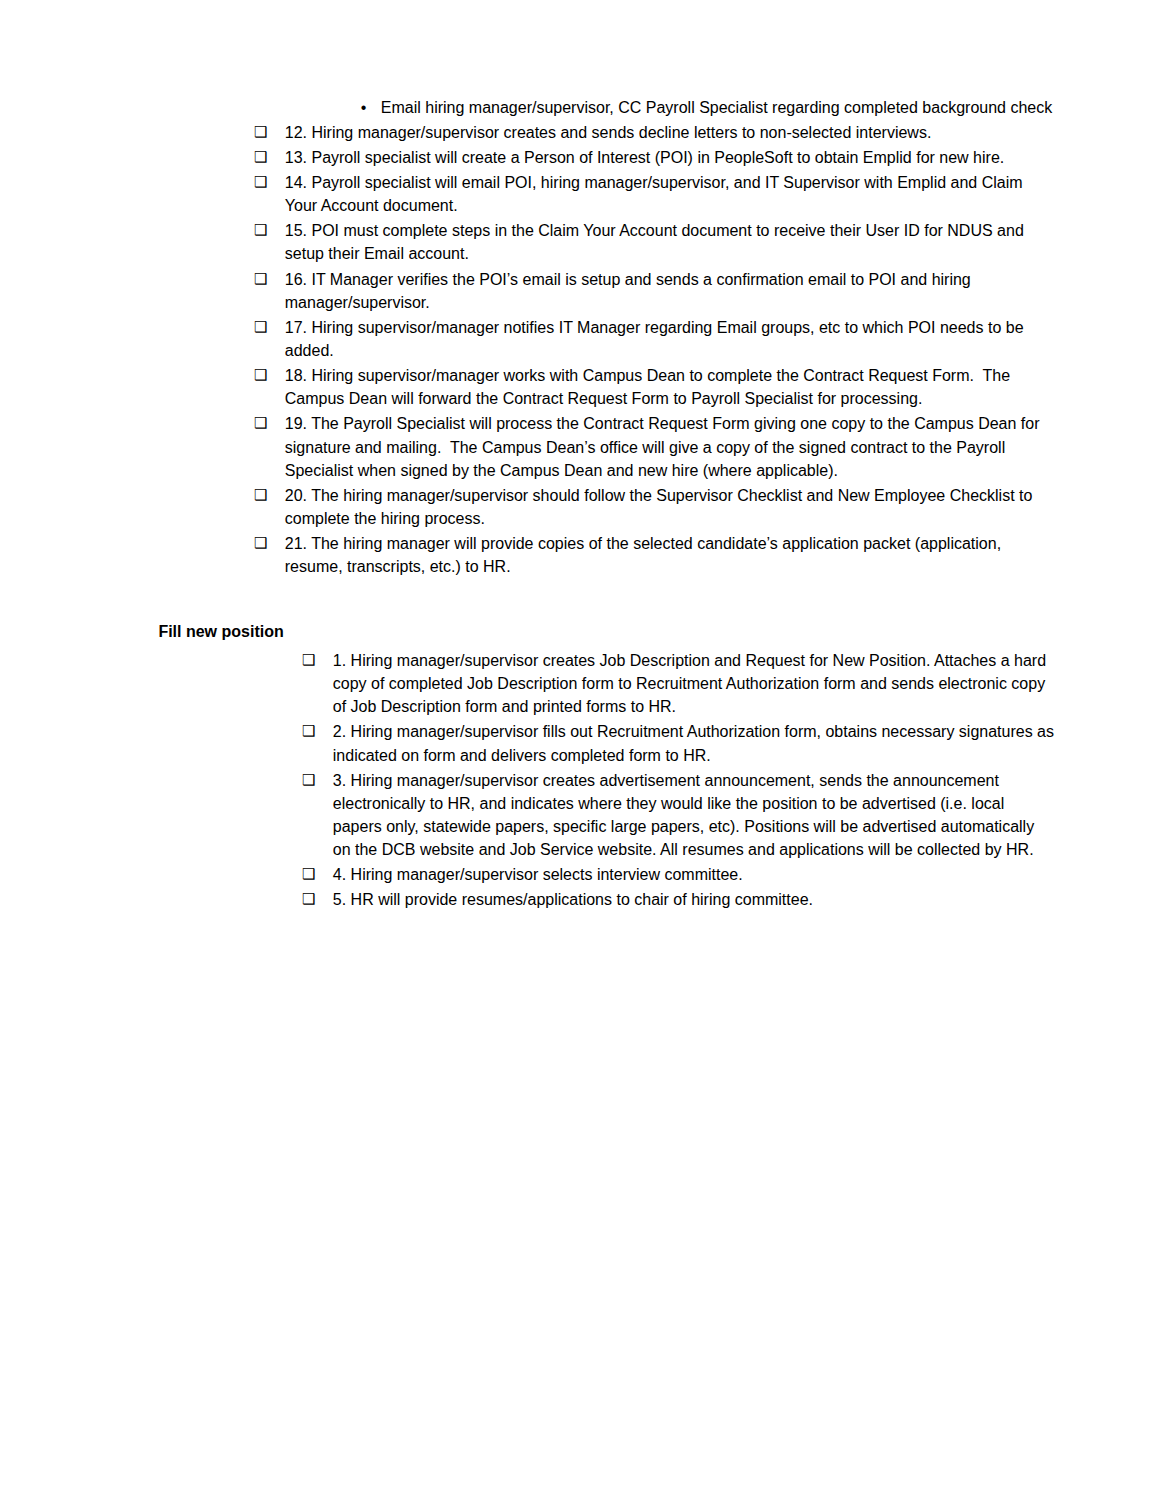Email hiring manager/supervisor, CC Payroll Specialist regarding completed background check
12. Hiring manager/supervisor creates and sends decline letters to non-selected interviews.
13. Payroll specialist will create a Person of Interest (POI) in PeopleSoft to obtain Emplid for new hire.
14. Payroll specialist will email POI, hiring manager/supervisor, and IT Supervisor with Emplid and Claim Your Account document.
15. POI must complete steps in the Claim Your Account document to receive their User ID for NDUS and setup their Email account.
16. IT Manager verifies the POI’s email is setup and sends a confirmation email to POI and hiring manager/supervisor.
17. Hiring supervisor/manager notifies IT Manager regarding Email groups, etc to which POI needs to be added.
18. Hiring supervisor/manager works with Campus Dean to complete the Contract Request Form. The Campus Dean will forward the Contract Request Form to Payroll Specialist for processing.
19. The Payroll Specialist will process the Contract Request Form giving one copy to the Campus Dean for signature and mailing. The Campus Dean’s office will give a copy of the signed contract to the Payroll Specialist when signed by the Campus Dean and new hire (where applicable).
20. The hiring manager/supervisor should follow the Supervisor Checklist and New Employee Checklist to complete the hiring process.
21. The hiring manager will provide copies of the selected candidate’s application packet (application, resume, transcripts, etc.) to HR.
Fill new position
1. Hiring manager/supervisor creates Job Description and Request for New Position. Attaches a hard copy of completed Job Description form to Recruitment Authorization form and sends electronic copy of Job Description form and printed forms to HR.
2. Hiring manager/supervisor fills out Recruitment Authorization form, obtains necessary signatures as indicated on form and delivers completed form to HR.
3. Hiring manager/supervisor creates advertisement announcement, sends the announcement electronically to HR, and indicates where they would like the position to be advertised (i.e. local papers only, statewide papers, specific large papers, etc). Positions will be advertised automatically on the DCB website and Job Service website. All resumes and applications will be collected by HR.
4. Hiring manager/supervisor selects interview committee.
5. HR will provide resumes/applications to chair of hiring committee.